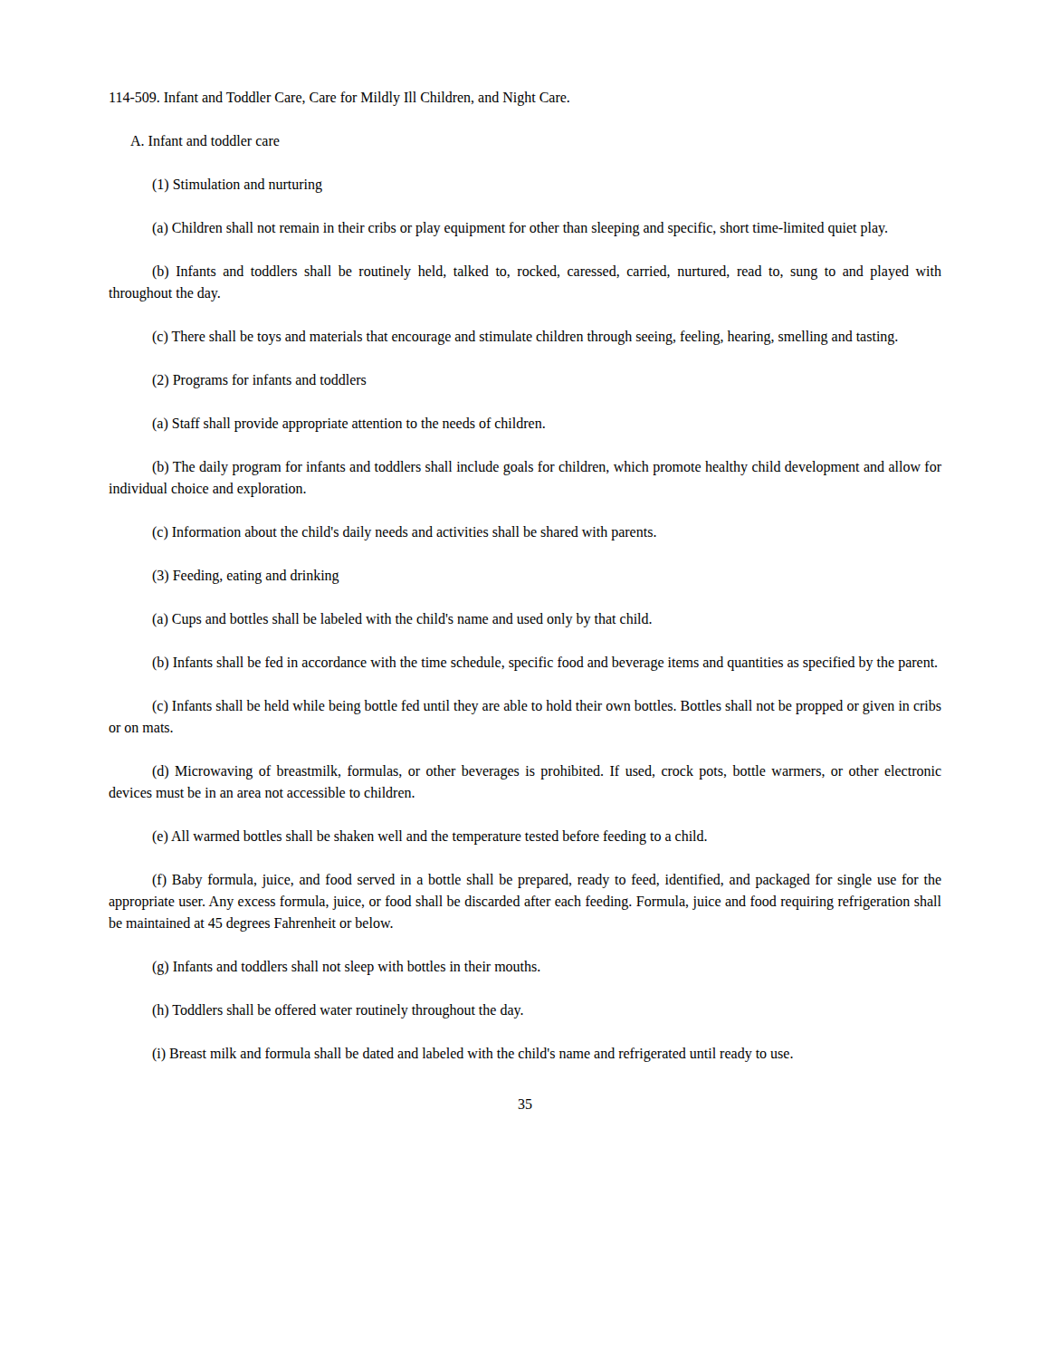114-509. Infant and Toddler Care, Care for Mildly Ill Children, and Night Care.
A. Infant and toddler care
(1) Stimulation and nurturing
(a) Children shall not remain in their cribs or play equipment for other than sleeping and specific, short time-limited quiet play.
(b) Infants and toddlers shall be routinely held, talked to, rocked, caressed, carried, nurtured, read to, sung to and played with throughout the day.
(c) There shall be toys and materials that encourage and stimulate children through seeing, feeling, hearing, smelling and tasting.
(2) Programs for infants and toddlers
(a) Staff shall provide appropriate attention to the needs of children.
(b) The daily program for infants and toddlers shall include goals for children, which promote healthy child development and allow for individual choice and exploration.
(c) Information about the child's daily needs and activities shall be shared with parents.
(3) Feeding, eating and drinking
(a) Cups and bottles shall be labeled with the child's name and used only by that child.
(b) Infants shall be fed in accordance with the time schedule, specific food and beverage items and quantities as specified by the parent.
(c) Infants shall be held while being bottle fed until they are able to hold their own bottles. Bottles shall not be propped or given in cribs or on mats.
(d) Microwaving of breastmilk, formulas, or other beverages is prohibited. If used, crock pots, bottle warmers, or other electronic devices must be in an area not accessible to children.
(e) All warmed bottles shall be shaken well and the temperature tested before feeding to a child.
(f) Baby formula, juice, and food served in a bottle shall be prepared, ready to feed, identified, and packaged for single use for the appropriate user. Any excess formula, juice, or food shall be discarded after each feeding. Formula, juice and food requiring refrigeration shall be maintained at 45 degrees Fahrenheit or below.
(g) Infants and toddlers shall not sleep with bottles in their mouths.
(h) Toddlers shall be offered water routinely throughout the day.
(i) Breast milk and formula shall be dated and labeled with the child's name and refrigerated until ready to use.
35